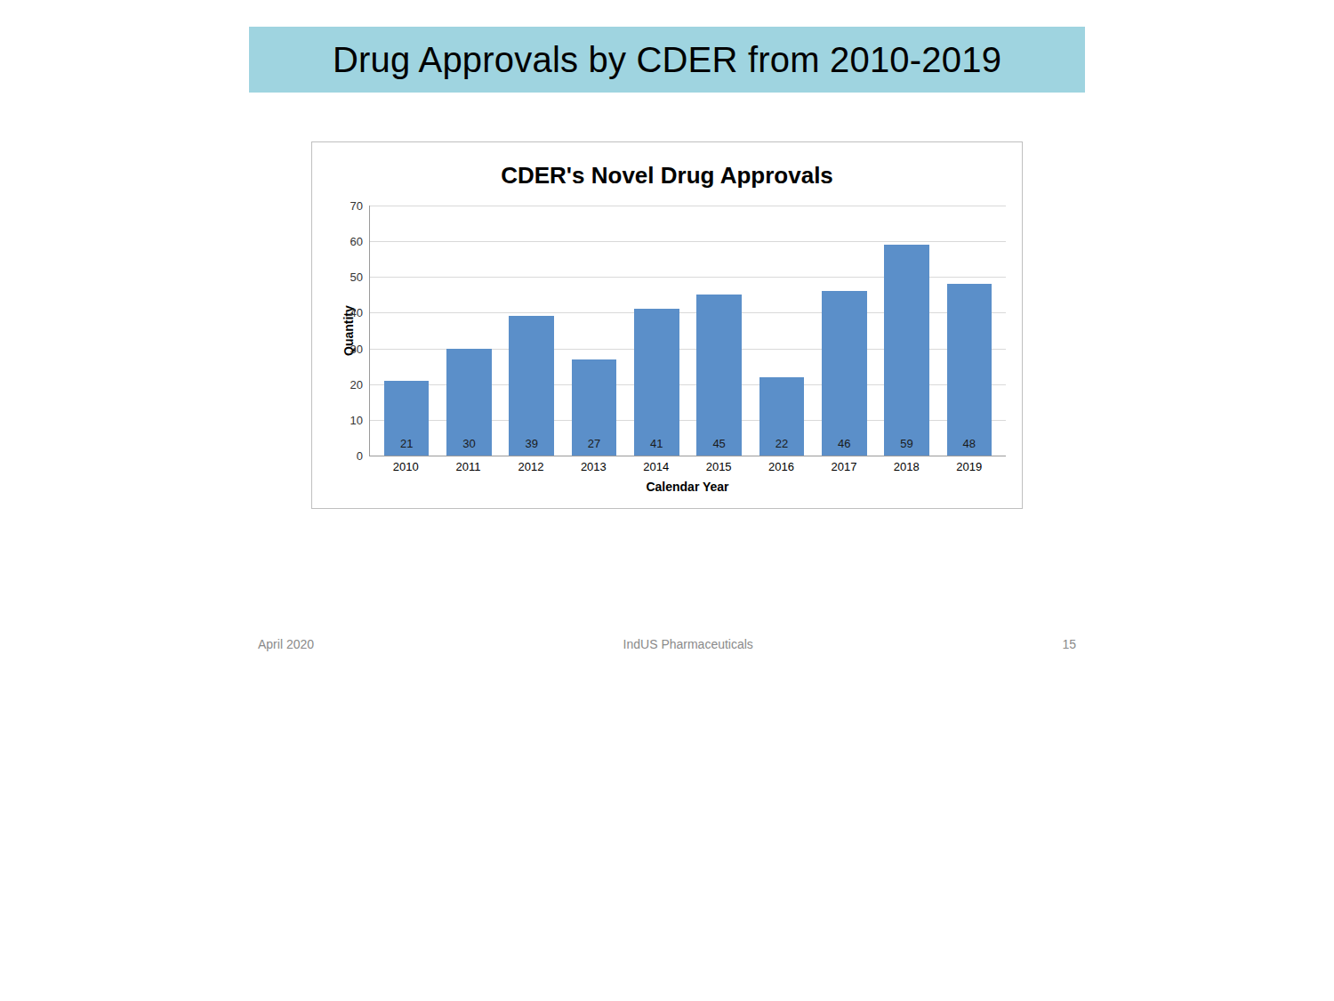Drug Approvals by CDER from 2010-2019
CDER's Novel Drug Approvals
Quantity
70 60 50 40 30 20 10 0
21
30
39
27
41
45
22
46
59
48
2010 2011 2012 2013 2014 2015 2016 2017 2018 2019
Calendar Year
April 2020
IndUS Pharmaceuticals
15